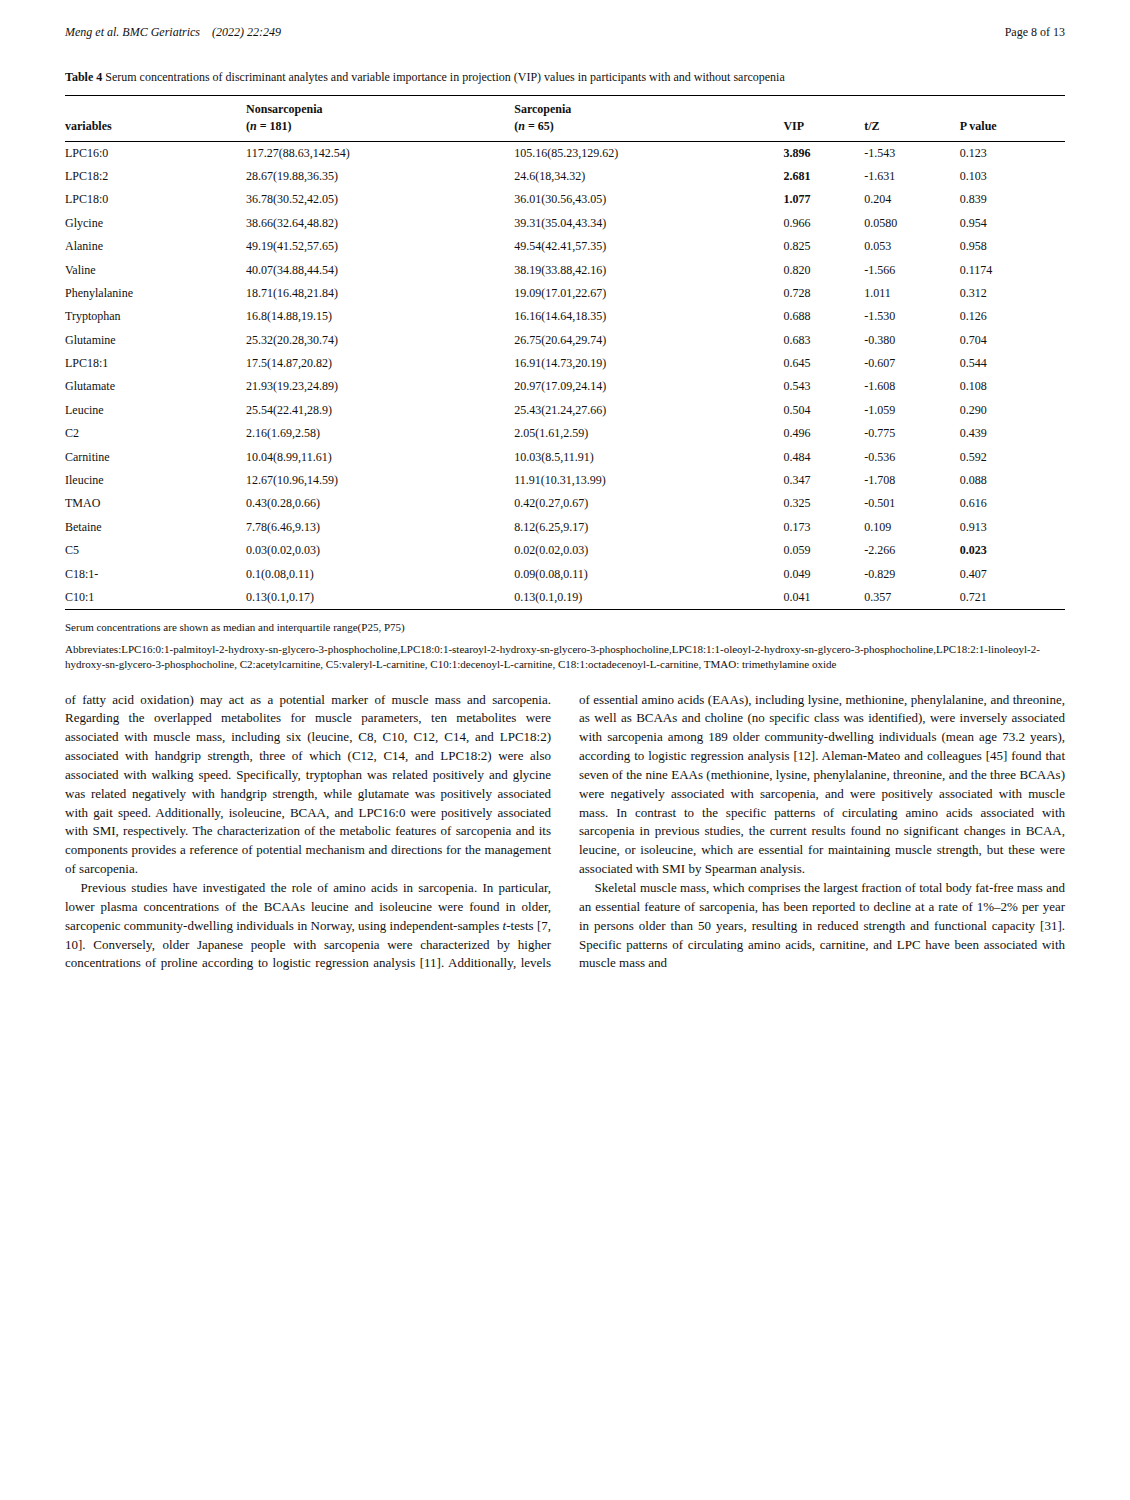Meng et al. BMC Geriatrics (2022) 22:249
Page 8 of 13
Table 4 Serum concentrations of discriminant analytes and variable importance in projection (VIP) values in participants with and without sarcopenia
| variables | Nonsarcopenia ( n = 181) | Sarcopenia ( n = 65) | VIP | t/Z | P value |
| --- | --- | --- | --- | --- | --- |
| LPC16:0 | 117.27(88.63,142.54) | 105.16(85.23,129.62) | 3.896 | -1.543 | 0.123 |
| LPC18:2 | 28.67(19.88,36.35) | 24.6(18,34.32) | 2.681 | -1.631 | 0.103 |
| LPC18:0 | 36.78(30.52,42.05) | 36.01(30.56,43.05) | 1.077 | 0.204 | 0.839 |
| Glycine | 38.66(32.64,48.82) | 39.31(35.04,43.34) | 0.966 | 0.0580 | 0.954 |
| Alanine | 49.19(41.52,57.65) | 49.54(42.41,57.35) | 0.825 | 0.053 | 0.958 |
| Valine | 40.07(34.88,44.54) | 38.19(33.88,42.16) | 0.820 | -1.566 | 0.1174 |
| Phenylalanine | 18.71(16.48,21.84) | 19.09(17.01,22.67) | 0.728 | 1.011 | 0.312 |
| Tryptophan | 16.8(14.88,19.15) | 16.16(14.64,18.35) | 0.688 | -1.530 | 0.126 |
| Glutamine | 25.32(20.28,30.74) | 26.75(20.64,29.74) | 0.683 | -0.380 | 0.704 |
| LPC18:1 | 17.5(14.87,20.82) | 16.91(14.73,20.19) | 0.645 | -0.607 | 0.544 |
| Glutamate | 21.93(19.23,24.89) | 20.97(17.09,24.14) | 0.543 | -1.608 | 0.108 |
| Leucine | 25.54(22.41,28.9) | 25.43(21.24,27.66) | 0.504 | -1.059 | 0.290 |
| C2 | 2.16(1.69,2.58) | 2.05(1.61,2.59) | 0.496 | -0.775 | 0.439 |
| Carnitine | 10.04(8.99,11.61) | 10.03(8.5,11.91) | 0.484 | -0.536 | 0.592 |
| Ileucine | 12.67(10.96,14.59) | 11.91(10.31,13.99) | 0.347 | -1.708 | 0.088 |
| TMAO | 0.43(0.28,0.66) | 0.42(0.27,0.67) | 0.325 | -0.501 | 0.616 |
| Betaine | 7.78(6.46,9.13) | 8.12(6.25,9.17) | 0.173 | 0.109 | 0.913 |
| C5 | 0.03(0.02,0.03) | 0.02(0.02,0.03) | 0.059 | -2.266 | 0.023 |
| C18:1- | 0.1(0.08,0.11) | 0.09(0.08,0.11) | 0.049 | -0.829 | 0.407 |
| C10:1 | 0.13(0.1,0.17) | 0.13(0.1,0.19) | 0.041 | 0.357 | 0.721 |
Serum concentrations are shown as median and interquartile range(P25, P75)
Abbreviates:LPC16:0:1-palmitoyl-2-hydroxy-sn-glycero-3-phosphocholine,LPC18:0:1-stearoyl-2-hydroxy-sn-glycero-3-phosphocholine,LPC18:1:1-oleoyl-2-hydroxy-sn-glycero-3-phosphocholine,LPC18:2:1-linoleoyl-2-hydroxy-sn-glycero-3-phosphocholine, C2:acetylcarnitine, C5:valeryl-L-carnitine, C10:1:decenoyl-L-carnitine, C18:1:octadecenoyl-L-carnitine, TMAO: trimethylamine oxide
of fatty acid oxidation) may act as a potential marker of muscle mass and sarcopenia. Regarding the overlapped metabolites for muscle parameters, ten metabolites were associated with muscle mass, including six (leucine, C8, C10, C12, C14, and LPC18:2) associated with handgrip strength, three of which (C12, C14, and LPC18:2) were also associated with walking speed. Specifically, tryptophan was related positively and glycine was related negatively with handgrip strength, while glutamate was positively associated with gait speed. Additionally, isoleucine, BCAA, and LPC16:0 were positively associated with SMI, respectively. The characterization of the metabolic features of sarcopenia and its components provides a reference of potential mechanism and directions for the management of sarcopenia.
Previous studies have investigated the role of amino acids in sarcopenia. In particular, lower plasma concentrations of the BCAAs leucine and isoleucine were found in older, sarcopenic community-dwelling individuals in Norway, using independent-samples t-tests [7, 10]. Conversely, older Japanese people with sarcopenia were characterized by higher concentrations of proline according to logistic regression analysis [11]. Additionally, levels of essential amino acids (EAAs), including lysine, methionine, phenylalanine, and threonine, as well as BCAAs and choline (no specific class was identified), were inversely associated with sarcopenia among 189 older community-dwelling individuals (mean age 73.2 years), according to logistic regression analysis [12]. Aleman-Mateo and colleagues [45] found that seven of the nine EAAs (methionine, lysine, phenylalanine, threonine, and the three BCAAs) were negatively associated with sarcopenia, and were positively associated with muscle mass. In contrast to the specific patterns of circulating amino acids associated with sarcopenia in previous studies, the current results found no significant changes in BCAA, leucine, or isoleucine, which are essential for maintaining muscle strength, but these were associated with SMI by Spearman analysis.
Skeletal muscle mass, which comprises the largest fraction of total body fat-free mass and an essential feature of sarcopenia, has been reported to decline at a rate of 1%–2% per year in persons older than 50 years, resulting in reduced strength and functional capacity [31]. Specific patterns of circulating amino acids, carnitine, and LPC have been associated with muscle mass and